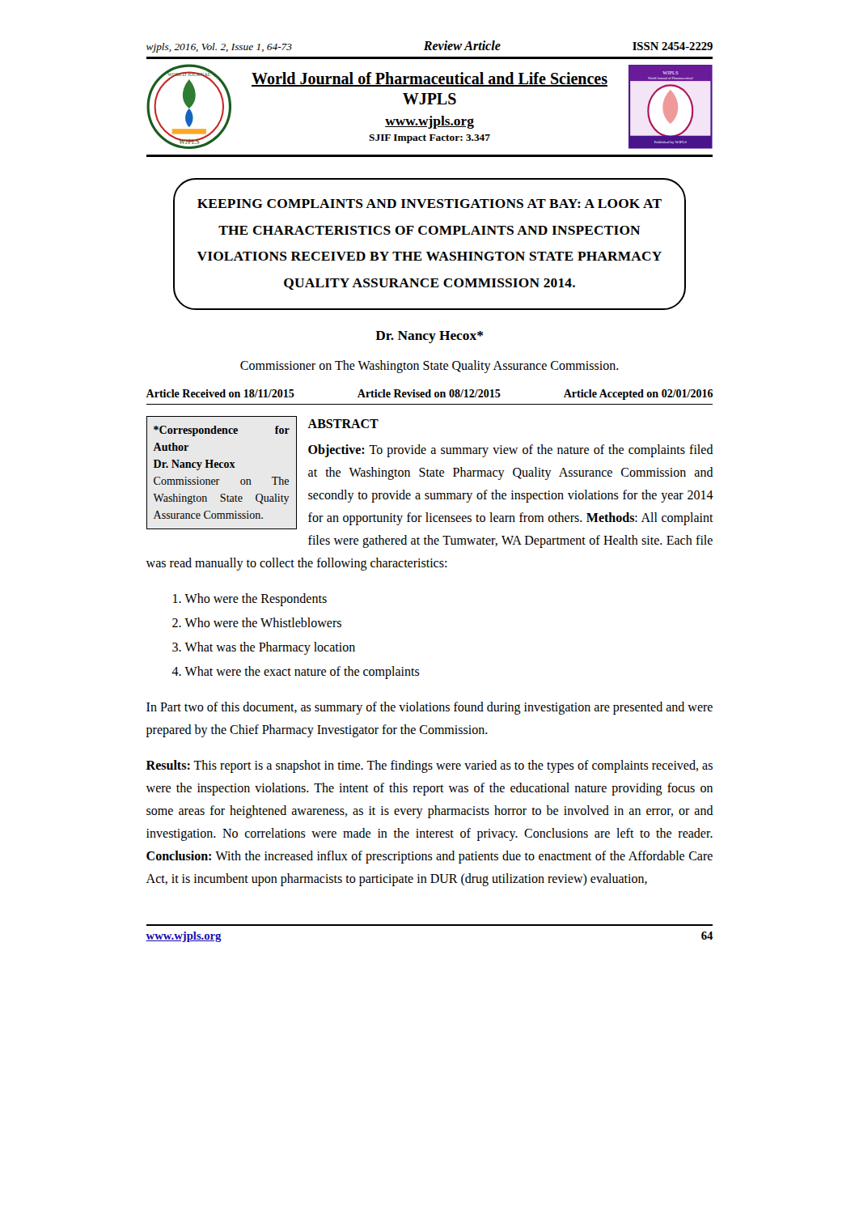wjpls, 2016, Vol. 2, Issue 1, 64-73
Review Article
ISSN 2454-2229
WJPLS WORLD JOURNAL
World Journal of Pharmaceutical and Life Sciences
WJPLS
www.wjpls.org
SJIF Impact Factor: 3.347
WJPLS World Journal of Pharmaceutical Published by WJPLS
KEEPING COMPLAINTS AND INVESTIGATIONS AT BAY: A LOOK AT THE CHARACTERISTICS OF COMPLAINTS AND INSPECTION VIOLATIONS RECEIVED BY THE WASHINGTON STATE PHARMACY QUALITY ASSURANCE COMMISSION 2014.
Dr. Nancy Hecox*
Commissioner on The Washington State Quality Assurance Commission.
Article Received on 18/11/2015 Article Revised on 08/12/2015 Article Accepted on 02/01/2016
*Correspondence for Author
Dr. Nancy Hecox
Commissioner on The Washington State Quality Assurance Commission.
ABSTRACT
Objective: To provide a summary view of the nature of the complaints filed at the Washington State Pharmacy Quality Assurance Commission and secondly to provide a summary of the inspection violations for the year 2014 for an opportunity for licensees to learn from others. Methods: All complaint files were gathered at the Tumwater, WA Department of Health site. Each file was read manually to collect the following characteristics:
Who were the Respondents
Who were the Whistleblowers
What was the Pharmacy location
What were the exact nature of the complaints
In Part two of this document, as summary of the violations found during investigation are presented and were prepared by the Chief Pharmacy Investigator for the Commission.
Results: This report is a snapshot in time. The findings were varied as to the types of complaints received, as were the inspection violations. The intent of this report was of the educational nature providing focus on some areas for heightened awareness, as it is every pharmacists horror to be involved in an error, or and investigation. No correlations were made in the interest of privacy. Conclusions are left to the reader. Conclusion: With the increased influx of prescriptions and patients due to enactment of the Affordable Care Act, it is incumbent upon pharmacists to participate in DUR (drug utilization review) evaluation,
www.wjpls.org
64